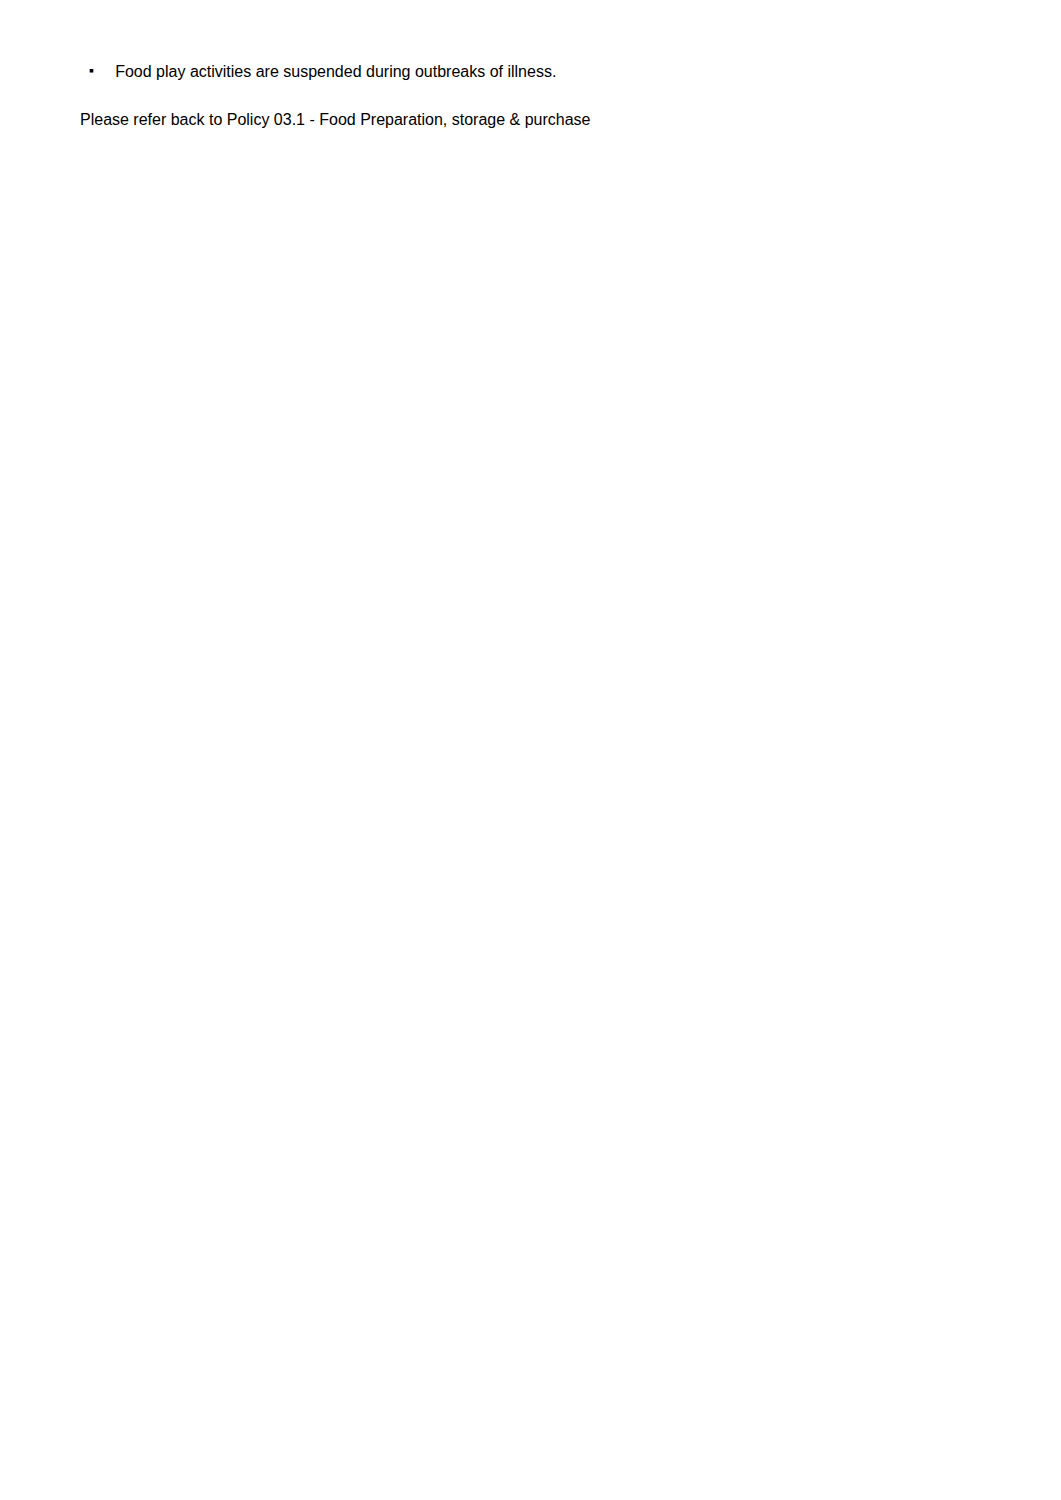Food play activities are suspended during outbreaks of illness.
Please refer back to Policy 03.1 - Food Preparation, storage & purchase